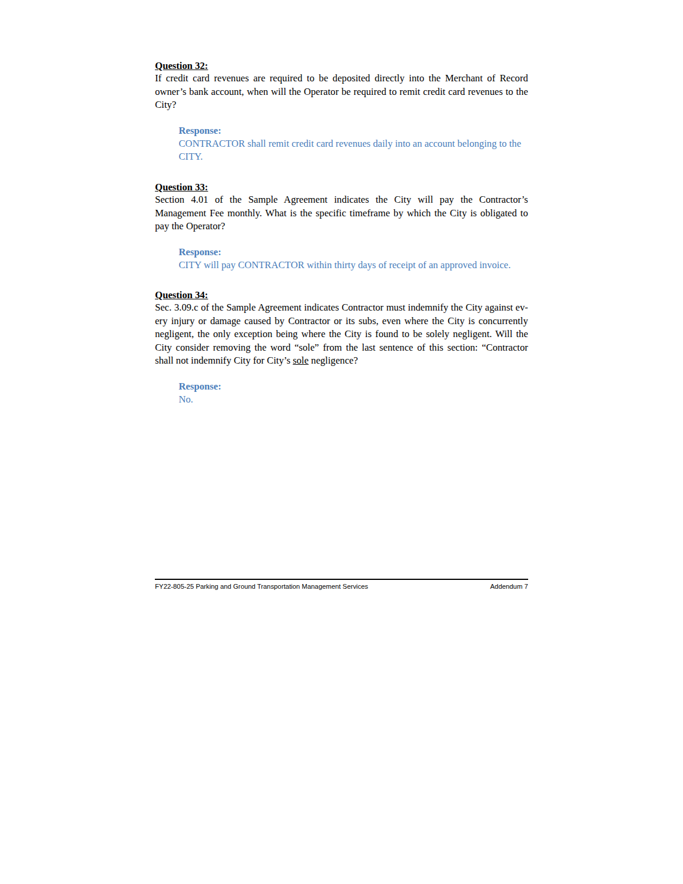Question 32:
If credit card revenues are required to be deposited directly into the Merchant of Record owner’s bank account, when will the Operator be required to remit credit card revenues to the City?
Response:
CONTRACTOR shall remit credit card revenues daily into an account belonging to the CITY.
Question 33:
Section 4.01 of the Sample Agreement indicates the City will pay the Contractor’s Management Fee monthly. What is the specific timeframe by which the City is obligated to pay the Operator?
Response:
CITY will pay CONTRACTOR within thirty days of receipt of an approved invoice.
Question 34:
Sec. 3.09.c of the Sample Agreement indicates Contractor must indemnify the City against every injury or damage caused by Contractor or its subs, even where the City is concurrently negligent, the only exception being where the City is found to be solely negligent. Will the City consider removing the word “sole” from the last sentence of this section: “Contractor shall not indemnify City for City’s sole negligence?
Response:
No.
FY22-805-25 Parking and Ground Transportation Management Services
Addendum 7